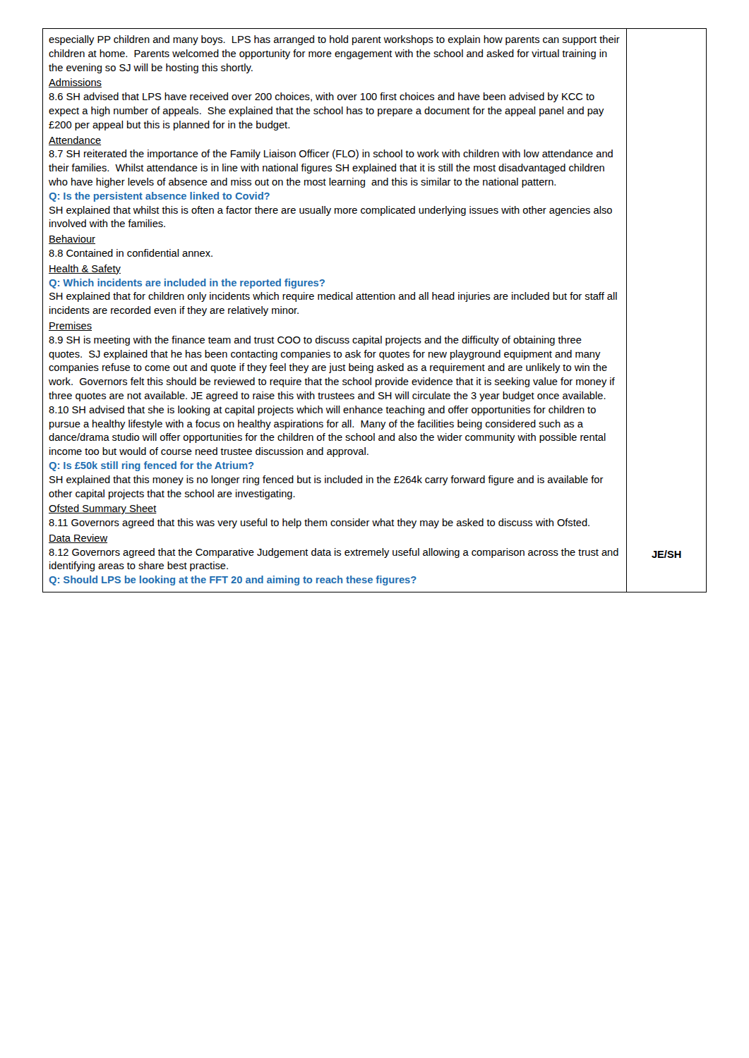| especially PP children and many boys. LPS has arranged to hold parent workshops to explain how parents can support their children at home. Parents welcomed the opportunity for more engagement with the school and asked for virtual training in the evening so SJ will be hosting this shortly. Admissions 8.6 SH advised that LPS have received over 200 choices, with over 100 first choices and have been advised by KCC to expect a high number of appeals. She explained that the school has to prepare a document for the appeal panel and pay £200 per appeal but this is planned for in the budget. Attendance 8.7 SH reiterated the importance of the Family Liaison Officer (FLO) in school to work with children with low attendance and their families. Whilst attendance is in line with national figures SH explained that it is still the most disadvantaged children who have higher levels of absence and miss out on the most learning and this is similar to the national pattern. Q: Is the persistent absence linked to Covid? SH explained that whilst this is often a factor there are usually more complicated underlying issues with other agencies also involved with the families. Behaviour 8.8 Contained in confidential annex. Health & Safety Q: Which incidents are included in the reported figures? SH explained that for children only incidents which require medical attention and all head injuries are included but for staff all incidents are recorded even if they are relatively minor. Premises 8.9 SH is meeting with the finance team and trust COO to discuss capital projects and the difficulty of obtaining three quotes. SJ explained that he has been contacting companies to ask for quotes for new playground equipment and many companies refuse to come out and quote if they feel they are just being asked as a requirement and are unlikely to win the work. Governors felt this should be reviewed to require that the school provide evidence that it is seeking value for money if three quotes are not available. JE agreed to raise this with trustees and SH will circulate the 3 year budget once available. 8.10 SH advised that she is looking at capital projects which will enhance teaching and offer opportunities for children to pursue a healthy lifestyle with a focus on healthy aspirations for all. Many of the facilities being considered such as a dance/drama studio will offer opportunities for the children of the school and also the wider community with possible rental income too but would of course need trustee discussion and approval. Q: Is £50k still ring fenced for the Atrium? SH explained that this money is no longer ring fenced but is included in the £264k carry forward figure and is available for other capital projects that the school are investigating. Ofsted Summary Sheet 8.11 Governors agreed that this was very useful to help them consider what they may be asked to discuss with Ofsted. Data Review 8.12 Governors agreed that the Comparative Judgement data is extremely useful allowing a comparison across the trust and identifying areas to share best practise. Q: Should LPS be looking at the FFT 20 and aiming to reach these figures? | JE/SH |